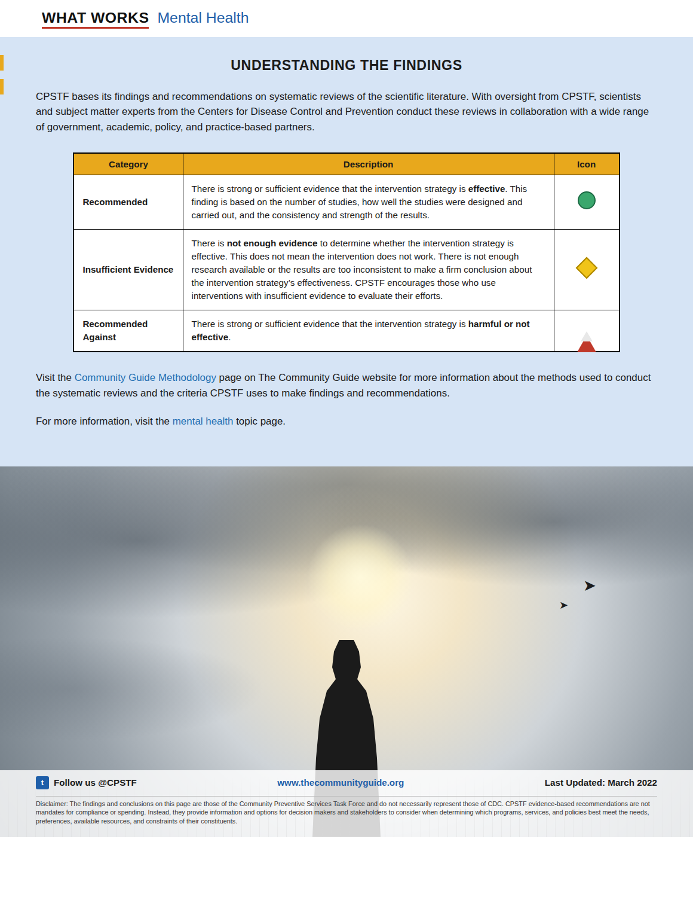WHAT WORKS Mental Health
UNDERSTANDING THE FINDINGS
CPSTF bases its findings and recommendations on systematic reviews of the scientific literature. With oversight from CPSTF, scientists and subject matter experts from the Centers for Disease Control and Prevention conduct these reviews in collaboration with a wide range of government, academic, policy, and practice-based partners.
| Category | Description | Icon |
| --- | --- | --- |
| Recommended | There is strong or sufficient evidence that the intervention strategy is effective . This finding is based on the number of studies, how well the studies were designed and carried out, and the consistency and strength of the results. | |
| Insufficient Evidence | There is not enough evidence to determine whether the intervention strategy is effective. This does not mean the intervention does not work. There is not enough research available or the results are too inconsistent to make a firm conclusion about the intervention strategy’s effectiveness. CPSTF encourages those who use interventions with insufficient evidence to evaluate their efforts. | |
| Recommended Against | There is strong or sufficient evidence that the intervention strategy is harmful or not effective . | |
Visit the Community Guide Methodology page on The Community Guide website for more information about the methods used to conduct the systematic reviews and the criteria CPSTF uses to make findings and recommendations.
For more information, visit the mental health topic page.
➤ ➤
t Follow us @CPSTF
www.thecommunityguide.org
Last Updated: March 2022
Disclaimer: The findings and conclusions on this page are those of the Community Preventive Services Task Force and do not necessarily represent those of CDC. CPSTF evidence-based recommendations are not mandates for compliance or spending. Instead, they provide information and options for decision makers and stakeholders to consider when determining which programs, services, and policies best meet the needs, preferences, available resources, and constraints of their constituents.